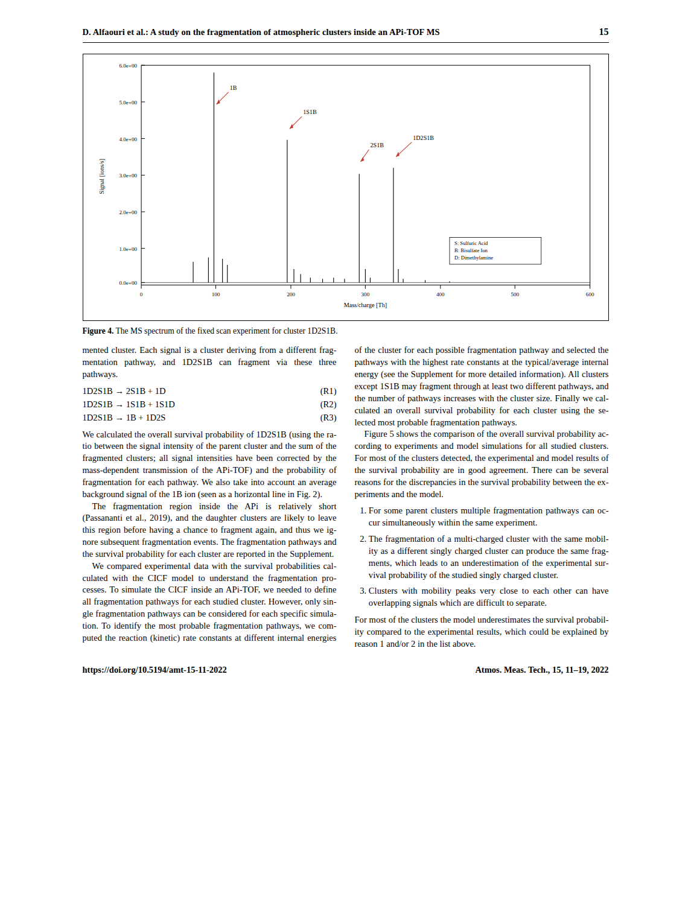D. Alfaouri et al.: A study on the fragmentation of atmospheric clusters inside an APi-TOF MS
15
6.0e+00 5.0e+00 4.0e+00 3.0e+00 2.0e+00 1.0e+00 0.0e+00 Signal [ions/s] 0 100 200 300 400 500 600 Mass/charge [Th] 1B 1S1B 2S1B 1D2S1B S: Sulfuric Acid B: Bisulfate Ion D: Dimethylamine
Figure 4. The MS spectrum of the fixed scan experiment for cluster 1D2S1B.
mented cluster. Each signal is a cluster deriving from a different fragmentation pathway, and 1D2S1B can fragment via these three pathways.
1D2S1B → 2S1B + 1D(R1)
1D2S1B → 1S1B + 1S1D(R2)
1D2S1B → 1B + 1D2S(R3)
We calculated the overall survival probability of 1D2S1B (using the ratio between the signal intensity of the parent cluster and the sum of the fragmented clusters; all signal intensities have been corrected by the mass-dependent transmission of the APi-TOF) and the probability of fragmentation for each pathway. We also take into account an average background signal of the 1B ion (seen as a horizontal line in Fig. 2).
The fragmentation region inside the APi is relatively short (Passananti et al., 2019), and the daughter clusters are likely to leave this region before having a chance to fragment again, and thus we ignore subsequent fragmentation events. The fragmentation pathways and the survival probability for each cluster are reported in the Supplement.
We compared experimental data with the survival probabilities calculated with the CICF model to understand the fragmentation processes. To simulate the CICF inside an APi-TOF, we needed to define all fragmentation pathways for each studied cluster. However, only single fragmentation pathways can be considered for each specific simulation. To identify the most probable fragmentation pathways, we computed the reaction (kinetic) rate constants at different internal energies of the cluster for each possible fragmentation pathway and selected the pathways with the highest rate constants at the typical/average internal energy (see the Supplement for more detailed information). All clusters except 1S1B may fragment through at least two different pathways, and the number of pathways increases with the cluster size. Finally we calculated an overall survival probability for each cluster using the selected most probable fragmentation pathways.
Figure 5 shows the comparison of the overall survival probability according to experiments and model simulations for all studied clusters. For most of the clusters detected, the experimental and model results of the survival probability are in good agreement. There can be several reasons for the discrepancies in the survival probability between the experiments and the model.
For some parent clusters multiple fragmentation pathways can occur simultaneously within the same experiment.
The fragmentation of a multi-charged cluster with the same mobility as a different singly charged cluster can produce the same fragments, which leads to an underestimation of the experimental survival probability of the studied singly charged cluster.
Clusters with mobility peaks very close to each other can have overlapping signals which are difficult to separate.
For most of the clusters the model underestimates the survival probability compared to the experimental results, which could be explained by reason 1 and/or 2 in the list above.
https://doi.org/10.5194/amt-15-11-2022
Atmos. Meas. Tech., 15, 11–19, 2022